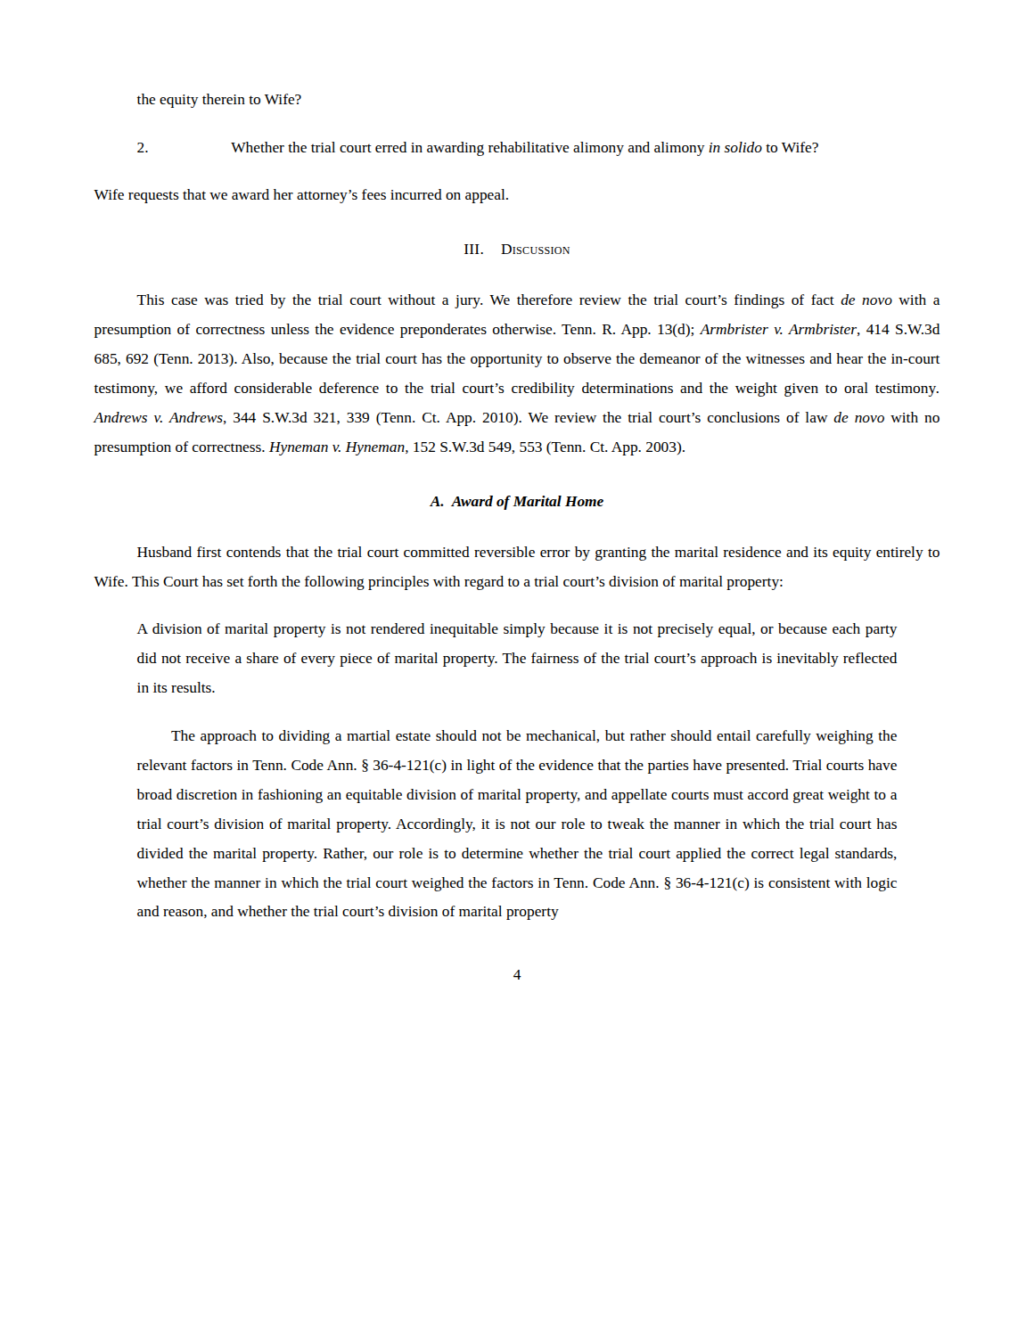the equity therein to Wife?
2. Whether the trial court erred in awarding rehabilitative alimony and alimony in solido to Wife?
Wife requests that we award her attorney’s fees incurred on appeal.
III. Discussion
This case was tried by the trial court without a jury. We therefore review the trial court’s findings of fact de novo with a presumption of correctness unless the evidence preponderates otherwise. Tenn. R. App. 13(d); Armbrister v. Armbrister, 414 S.W.3d 685, 692 (Tenn. 2013). Also, because the trial court has the opportunity to observe the demeanor of the witnesses and hear the in-court testimony, we afford considerable deference to the trial court’s credibility determinations and the weight given to oral testimony. Andrews v. Andrews, 344 S.W.3d 321, 339 (Tenn. Ct. App. 2010). We review the trial court’s conclusions of law de novo with no presumption of correctness. Hyneman v. Hyneman, 152 S.W.3d 549, 553 (Tenn. Ct. App. 2003).
A. Award of Marital Home
Husband first contends that the trial court committed reversible error by granting the marital residence and its equity entirely to Wife. This Court has set forth the following principles with regard to a trial court’s division of marital property:
A division of marital property is not rendered inequitable simply because it is not precisely equal, or because each party did not receive a share of every piece of marital property. The fairness of the trial court’s approach is inevitably reflected in its results.
The approach to dividing a martial estate should not be mechanical, but rather should entail carefully weighing the relevant factors in Tenn. Code Ann. § 36-4-121(c) in light of the evidence that the parties have presented. Trial courts have broad discretion in fashioning an equitable division of marital property, and appellate courts must accord great weight to a trial court’s division of marital property. Accordingly, it is not our role to tweak the manner in which the trial court has divided the marital property. Rather, our role is to determine whether the trial court applied the correct legal standards, whether the manner in which the trial court weighed the factors in Tenn. Code Ann. § 36-4-121(c) is consistent with logic and reason, and whether the trial court’s division of marital property
4